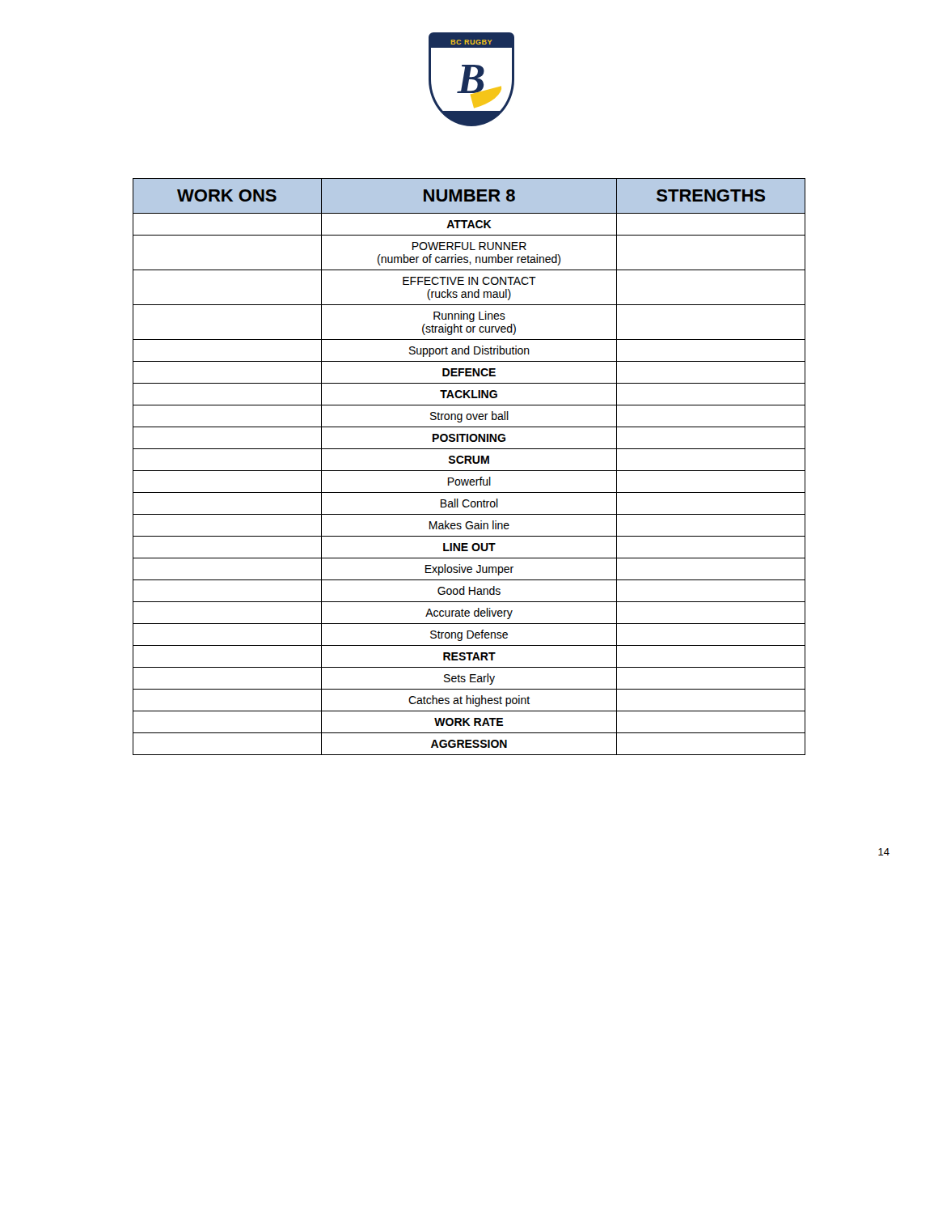BC RUGBY
B
| WORK ONS | NUMBER 8 | STRENGTHS |
| --- | --- | --- |
| | ATTACK | |
| | POWERFUL RUNNER (number of carries, number retained) | |
| | EFFECTIVE IN CONTACT (rucks and maul) | |
| | Running Lines (straight or curved) | |
| | Support and Distribution | |
| | DEFENCE | |
| | TACKLING | |
| | Strong over ball | |
| | POSITIONING | |
| | SCRUM | |
| | Powerful | |
| | Ball Control | |
| | Makes Gain line | |
| | LINE OUT | |
| | Explosive Jumper | |
| | Good Hands | |
| | Accurate delivery | |
| | Strong Defense | |
| | RESTART | |
| | Sets Early | |
| | Catches at highest point | |
| | WORK RATE | |
| | AGGRESSION | |
14